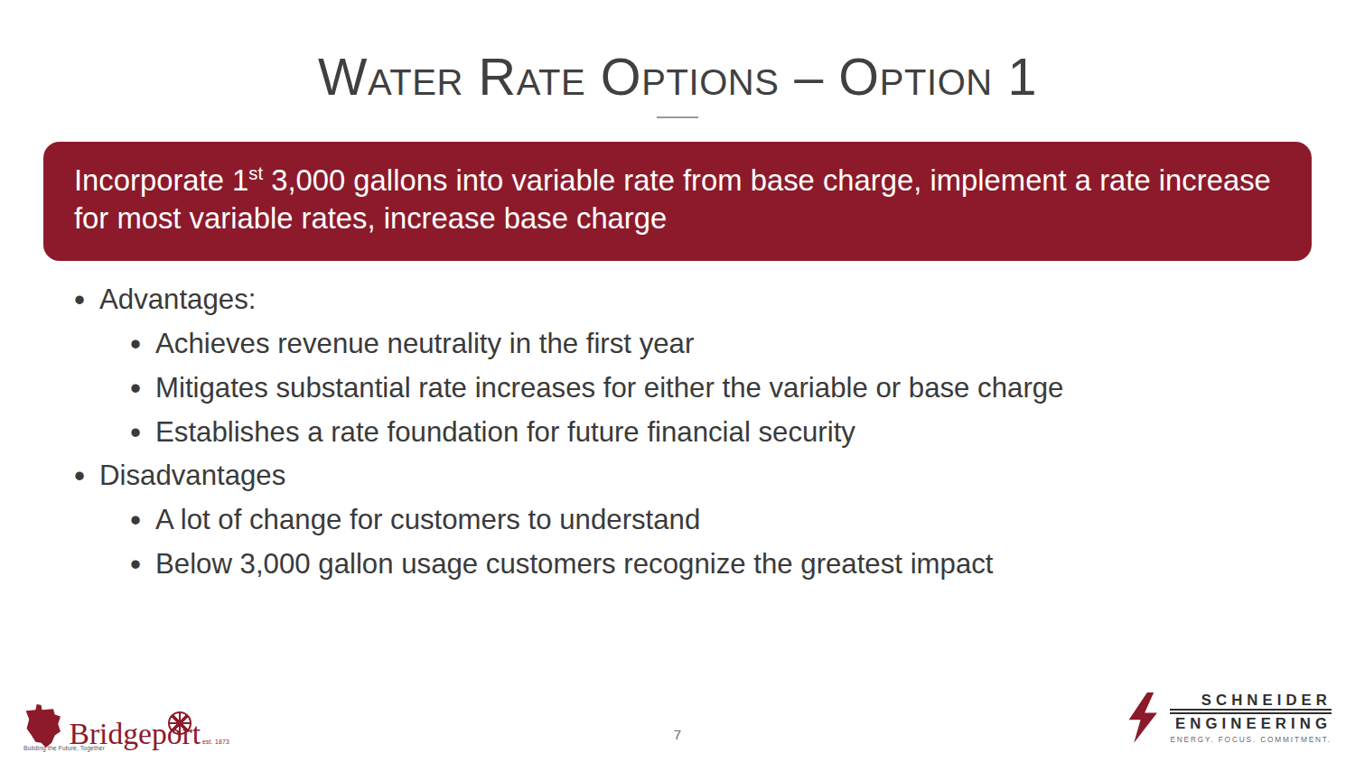Water Rate Options – Option 1
Incorporate 1st 3,000 gallons into variable rate from base charge, implement a rate increase for most variable rates, increase base charge
Advantages:
Achieves revenue neutrality in the first year
Mitigates substantial rate increases for either the variable or base charge
Establishes a rate foundation for future financial security
Disadvantages
A lot of change for customers to understand
Below 3,000 gallon usage customers recognize the greatest impact
7
Bridgeportest. 1873
Building the Future, Together
SCHNEIDER
ENGINEERING
ENERGY. FOCUS. COMMITMENT.